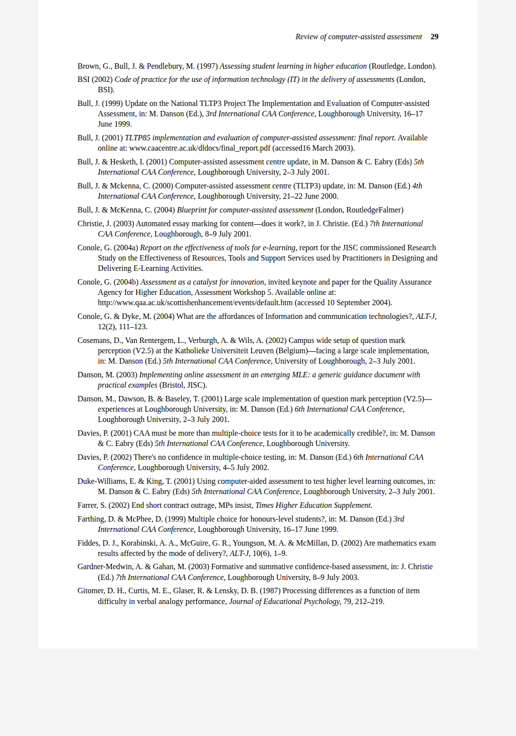Review of computer-assisted assessment 29
Brown, G., Bull, J. & Pendlebury, M. (1997) Assessing student learning in higher education (Routledge, London).
BSI (2002) Code of practice for the use of information technology (IT) in the delivery of assessments (London, BSI).
Bull, J. (1999) Update on the National TLTP3 Project The Implementation and Evaluation of Computer-assisted Assessment, in: M. Danson (Ed.), 3rd International CAA Conference, Loughborough University, 16–17 June 1999.
Bull, J. (2001) TLTP85 implementation and evaluation of computer-assisted assessment: final report. Available online at: www.caacentre.ac.uk/dldocs/final_report.pdf (accessed16 March 2003).
Bull, J. & Hesketh, I. (2001) Computer-assisted assessment centre update, in M. Danson & C. Eabry (Eds) 5th International CAA Conference, Loughborough University, 2–3 July 2001.
Bull, J. & Mckenna, C. (2000) Computer-assisted assessment centre (TLTP3) update, in: M. Danson (Ed.) 4th International CAA Conference, Loughborough University, 21–22 June 2000.
Bull, J. & McKenna, C. (2004) Blueprint for computer-assisted assessment (London, RoutledgeFalmer)
Christie, J. (2003) Automated essay marking for content—does it work?, in J. Christie. (Ed.) 7th International CAA Conference, Loughborough, 8–9 July 2001.
Conole, G. (2004a) Report on the effectiveness of tools for e-learning, report for the JISC commissioned Research Study on the Effectiveness of Resources, Tools and Support Services used by Practitioners in Designing and Delivering E-Learning Activities.
Conole, G. (2004b) Assessment as a catalyst for innovation, invited keynote and paper for the Quality Assurance Agency for Higher Education, Assessment Workshop 5. Available online at: http://www.qaa.ac.uk/scottishenhancement/events/default.htm (accessed 10 September 2004).
Conole, G. & Dyke, M. (2004) What are the affordances of Information and communication technologies?, ALT-J, 12(2), 111–123.
Cosemans, D., Van Rentergem, L., Verburgh, A. & Wils, A. (2002) Campus wide setup of question mark perception (V2.5) at the Katholieke Universiteit Leuven (Belgium)—facing a large scale implementation, in: M. Danson (Ed.) 5th International CAA Conference, University of Loughborough, 2–3 July 2001.
Danson, M. (2003) Implementing online assessment in an emerging MLE: a generic guidance document with practical examples (Bristol, JISC).
Danson, M., Dawson, B. & Baseley, T. (2001) Large scale implementation of question mark perception (V2.5)—experiences at Loughborough University, in: M. Danson (Ed.) 6th International CAA Conference, Loughborough University, 2–3 July 2001.
Davies, P. (2001) CAA must be more than multiple-choice tests for it to be academically credible?, in: M. Danson & C. Eabry (Eds) 5th International CAA Conference, Loughborough University.
Davies, P. (2002) There's no confidence in multiple-choice testing, in: M. Danson (Ed.) 6th International CAA Conference, Loughborough University, 4–5 July 2002.
Duke-Williams, E. & King, T. (2001) Using computer-aided assessment to test higher level learning outcomes, in: M. Danson & C. Eabry (Eds) 5th International CAA Conference, Loughborough University, 2–3 July 2001.
Farrer, S. (2002) End short contract outrage, MPs insist, Times Higher Education Supplement.
Farthing, D. & McPhee, D. (1999) Multiple choice for honours-level students?, in: M. Danson (Ed.) 3rd International CAA Conference, Loughborough University, 16–17 June 1999.
Fiddes, D. J., Korabinski, A. A., McGuire, G. R., Youngson, M. A. & McMillan, D. (2002) Are mathematics exam results affected by the mode of delivery?, ALT-J, 10(6), 1–9.
Gardner-Medwin, A. & Gahan, M. (2003) Formative and summative confidence-based assessment, in: J. Christie (Ed.) 7th International CAA Conference, Loughborough University, 8–9 July 2003.
Gitomer, D. H., Curtis, M. E., Glaser, R. & Lensky, D. B. (1987) Processing differences as a function of item difficulty in verbal analogy performance, Journal of Educational Psychology, 79, 212–219.